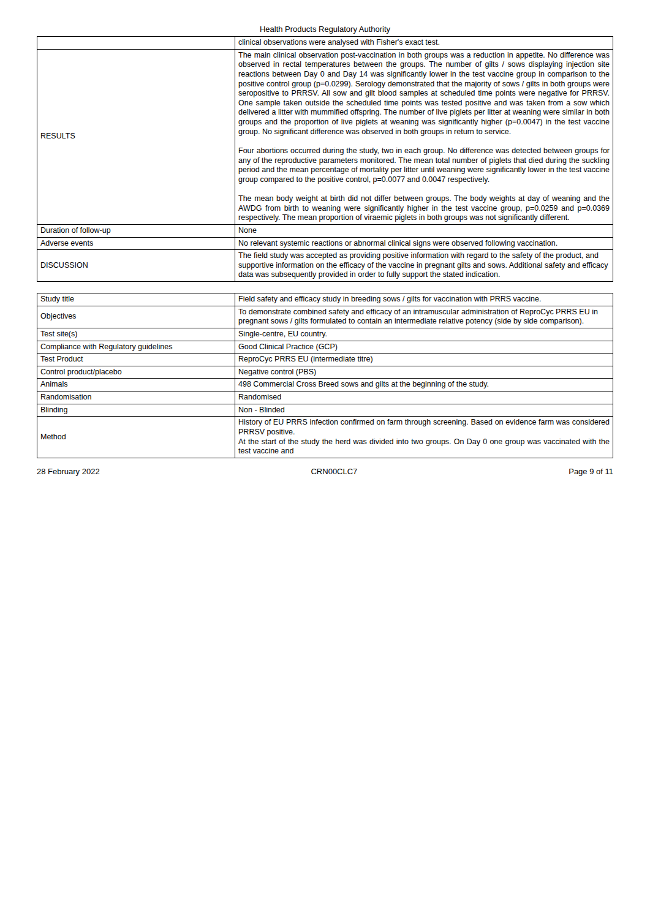Health Products Regulatory Authority
| | clinical observations were analysed with Fisher's exact test. |
| RESULTS | The main clinical observation post-vaccination in both groups was a reduction in appetite. No difference was observed in rectal temperatures between the groups. The number of gilts / sows displaying injection site reactions between Day 0 and Day 14 was significantly lower in the test vaccine group in comparison to the positive control group (p=0.0299). Serology demonstrated that the majority of sows / gilts in both groups were seropositive to PRRSV. All sow and gilt blood samples at scheduled time points were negative for PRRSV. One sample taken outside the scheduled time points was tested positive and was taken from a sow which delivered a litter with mummified offspring. The number of live piglets per litter at weaning were similar in both groups and the proportion of live piglets at weaning was significantly higher (p=0.0047) in the test vaccine group. No significant difference was observed in both groups in return to service. Four abortions occurred during the study, two in each group. No difference was detected between groups for any of the reproductive parameters monitored. The mean total number of piglets that died during the suckling period and the mean percentage of mortality per litter until weaning were significantly lower in the test vaccine group compared to the positive control, p=0.0077 and 0.0047 respectively. The mean body weight at birth did not differ between groups. The body weights at day of weaning and the AWDG from birth to weaning were significantly higher in the test vaccine group, p=0.0259 and p=0.0369 respectively. The mean proportion of viraemic piglets in both groups was not significantly different. |
| Duration of follow-up | None |
| Adverse events | No relevant systemic reactions or abnormal clinical signs were observed following vaccination. |
| DISCUSSION | The field study was accepted as providing positive information with regard to the safety of the product, and supportive information on the efficacy of the vaccine in pregnant gilts and sows. Additional safety and efficacy data was subsequently provided in order to fully support the stated indication. |
| Study title | Field safety and efficacy study in breeding sows / gilts for vaccination with PRRS vaccine. |
| Objectives | To demonstrate combined safety and efficacy of an intramuscular administration of ReproCyc PRRS EU in pregnant sows / gilts formulated to contain an intermediate relative potency (side by side comparison). |
| Test site(s) | Single-centre, EU country. |
| Compliance with Regulatory guidelines | Good Clinical Practice (GCP) |
| Test Product | ReproCyc PRRS EU (intermediate titre) |
| Control product/placebo | Negative control (PBS) |
| Animals | 498 Commercial Cross Breed sows and gilts at the beginning of the study. |
| Randomisation | Randomised |
| Blinding | Non - Blinded |
| Method | History of EU PRRS infection confirmed on farm through screening. Based on evidence farm was considered PRRSV positive. At the start of the study the herd was divided into two groups. On Day 0 one group was vaccinated with the test vaccine and |
28 February 2022 CRN00CLC7 Page 9 of 11